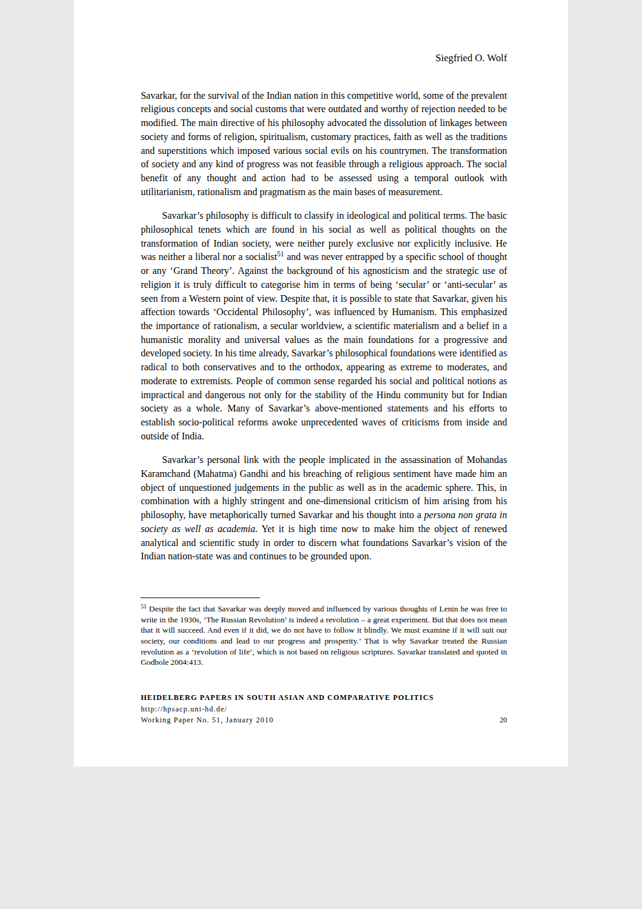Siegfried O. Wolf
Savarkar, for the survival of the Indian nation in this competitive world, some of the prevalent religious concepts and social customs that were outdated and worthy of rejection needed to be modified. The main directive of his philosophy advocated the dissolution of linkages between society and forms of religion, spiritualism, customary practices, faith as well as the traditions and superstitions which imposed various social evils on his countrymen. The transformation of society and any kind of progress was not feasible through a religious approach. The social benefit of any thought and action had to be assessed using a temporal outlook with utilitarianism, rationalism and pragmatism as the main bases of measurement.
Savarkar’s philosophy is difficult to classify in ideological and political terms. The basic philosophical tenets which are found in his social as well as political thoughts on the transformation of Indian society, were neither purely exclusive nor explicitly inclusive. He was neither a liberal nor a socialist51 and was never entrapped by a specific school of thought or any ‘Grand Theory’. Against the background of his agnosticism and the strategic use of religion it is truly difficult to categorise him in terms of being ‘secular’ or ‘anti-secular’ as seen from a Western point of view. Despite that, it is possible to state that Savarkar, given his affection towards ‘Occidental Philosophy’, was influenced by Humanism. This emphasized the importance of rationalism, a secular worldview, a scientific materialism and a belief in a humanistic morality and universal values as the main foundations for a progressive and developed society. In his time already, Savarkar’s philosophical foundations were identified as radical to both conservatives and to the orthodox, appearing as extreme to moderates, and moderate to extremists. People of common sense regarded his social and political notions as impractical and dangerous not only for the stability of the Hindu community but for Indian society as a whole. Many of Savarkar’s above-mentioned statements and his efforts to establish socio-political reforms awoke unprecedented waves of criticisms from inside and outside of India.
Savarkar’s personal link with the people implicated in the assassination of Mohandas Karamchand (Mahatma) Gandhi and his breaching of religious sentiment have made him an object of unquestioned judgements in the public as well as in the academic sphere. This, in combination with a highly stringent and one-dimensional criticism of him arising from his philosophy, have metaphorically turned Savarkar and his thought into a persona non grata in society as well as academia. Yet it is high time now to make him the object of renewed analytical and scientific study in order to discern what foundations Savarkar’s vision of the Indian nation-state was and continues to be grounded upon.
51 Despite the fact that Savarkar was deeply moved and influenced by various thoughts of Lenin he was free to write in the 1930s, ‘The Russian Revolution’ is indeed a revolution – a great experiment. But that does not mean that it will succeed. And even if it did, we do not have to follow it blindly. We must examine if it will suit our society, our conditions and lead to our progress and prosperity.’ That is why Savarkar treated the Russian revolution as a ‘revolution of life’, which is not based on religious scriptures. Savarkar translated and quoted in Godbole 2004:413.
Heidelberg Papers in South Asian and Comparative Politics
http://hpsacp.uni-hd.de/
Working Paper No. 51, January 201020